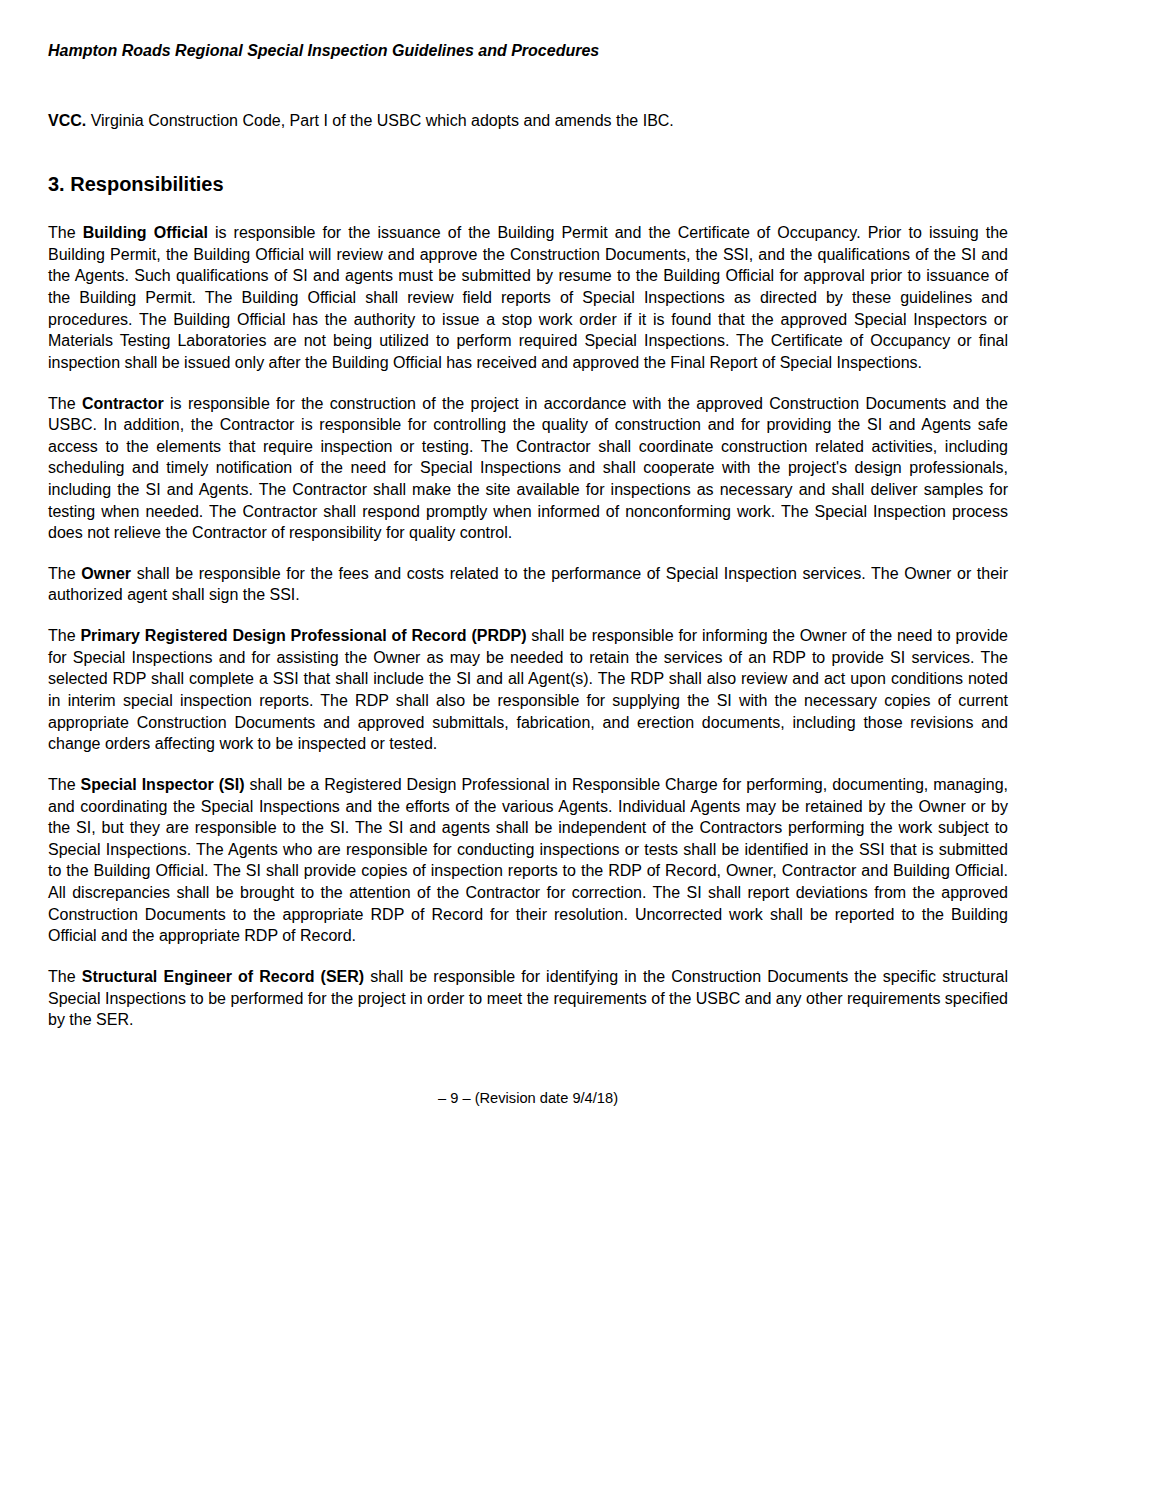Hampton Roads Regional Special Inspection Guidelines and Procedures
VCC. Virginia Construction Code, Part I of the USBC which adopts and amends the IBC.
3. Responsibilities
The Building Official is responsible for the issuance of the Building Permit and the Certificate of Occupancy. Prior to issuing the Building Permit, the Building Official will review and approve the Construction Documents, the SSI, and the qualifications of the SI and the Agents. Such qualifications of SI and agents must be submitted by resume to the Building Official for approval prior to issuance of the Building Permit. The Building Official shall review field reports of Special Inspections as directed by these guidelines and procedures. The Building Official has the authority to issue a stop work order if it is found that the approved Special Inspectors or Materials Testing Laboratories are not being utilized to perform required Special Inspections. The Certificate of Occupancy or final inspection shall be issued only after the Building Official has received and approved the Final Report of Special Inspections.
The Contractor is responsible for the construction of the project in accordance with the approved Construction Documents and the USBC. In addition, the Contractor is responsible for controlling the quality of construction and for providing the SI and Agents safe access to the elements that require inspection or testing. The Contractor shall coordinate construction related activities, including scheduling and timely notification of the need for Special Inspections and shall cooperate with the project's design professionals, including the SI and Agents. The Contractor shall make the site available for inspections as necessary and shall deliver samples for testing when needed. The Contractor shall respond promptly when informed of nonconforming work. The Special Inspection process does not relieve the Contractor of responsibility for quality control.
The Owner shall be responsible for the fees and costs related to the performance of Special Inspection services. The Owner or their authorized agent shall sign the SSI.
The Primary Registered Design Professional of Record (PRDP) shall be responsible for informing the Owner of the need to provide for Special Inspections and for assisting the Owner as may be needed to retain the services of an RDP to provide SI services. The selected RDP shall complete a SSI that shall include the SI and all Agent(s). The RDP shall also review and act upon conditions noted in interim special inspection reports. The RDP shall also be responsible for supplying the SI with the necessary copies of current appropriate Construction Documents and approved submittals, fabrication, and erection documents, including those revisions and change orders affecting work to be inspected or tested.
The Special Inspector (SI) shall be a Registered Design Professional in Responsible Charge for performing, documenting, managing, and coordinating the Special Inspections and the efforts of the various Agents. Individual Agents may be retained by the Owner or by the SI, but they are responsible to the SI. The SI and agents shall be independent of the Contractors performing the work subject to Special Inspections. The Agents who are responsible for conducting inspections or tests shall be identified in the SSI that is submitted to the Building Official. The SI shall provide copies of inspection reports to the RDP of Record, Owner, Contractor and Building Official. All discrepancies shall be brought to the attention of the Contractor for correction. The SI shall report deviations from the approved Construction Documents to the appropriate RDP of Record for their resolution. Uncorrected work shall be reported to the Building Official and the appropriate RDP of Record.
The Structural Engineer of Record (SER) shall be responsible for identifying in the Construction Documents the specific structural Special Inspections to be performed for the project in order to meet the requirements of the USBC and any other requirements specified by the SER.
– 9 – (Revision date 9/4/18)